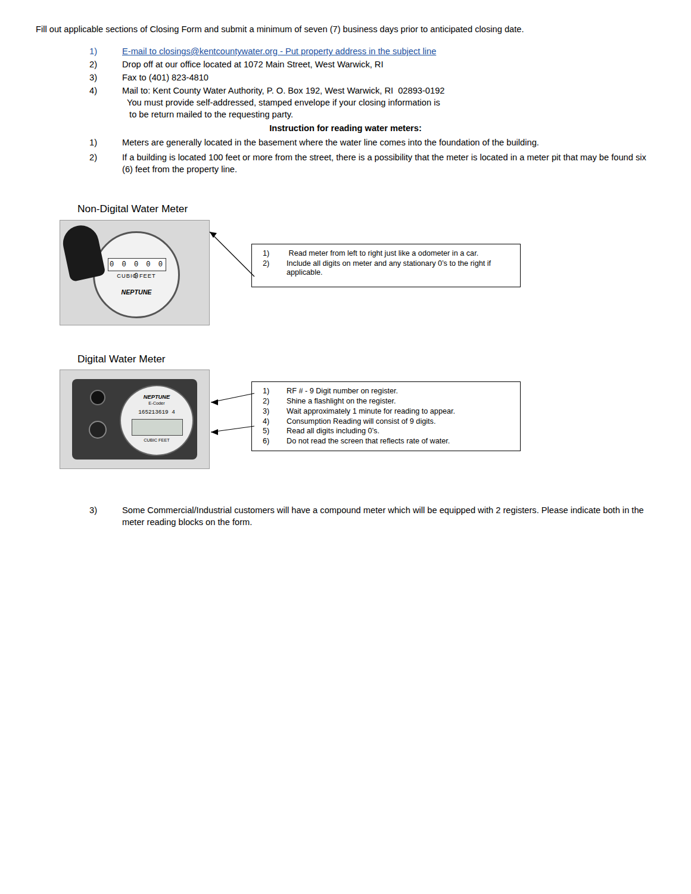Fill out applicable sections of Closing Form and submit a minimum of seven (7) business days prior to anticipated closing date.
E-mail to closings@kentcountywater.org - Put property address in the subject line
Drop off at our office located at 1072 Main Street, West Warwick, RI
Fax to (401) 823-4810
Mail to: Kent County Water Authority, P. O. Box 192, West Warwick, RI 02893-0192 You must provide self-addressed, stamped envelope if your closing information is to be return mailed to the requesting party.
Instruction for reading water meters:
Meters are generally located in the basement where the water line comes into the foundation of the building.
If a building is located 100 feet or more from the street, there is a possibility that the meter is located in a meter pit that may be found six (6) feet from the property line.
Non-Digital Water Meter
0 0 0 0 0 0
CUBIC FEET
NEPTUNE
Read meter from left to right just like a odometer in a car.
Include all digits on meter and any stationary 0’s to the right if applicable.
Digital Water Meter
NEPTUNE
E-Coder
165213619 4
CUBIC FEET
RF # - 9 Digit number on register.
Shine a flashlight on the register.
Wait approximately 1 minute for reading to appear.
Consumption Reading will consist of 9 digits.
Read all digits including 0’s.
Do not read the screen that reflects rate of water.
Some Commercial/Industrial customers will have a compound meter which will be equipped with 2 registers. Please indicate both in the meter reading blocks on the form.